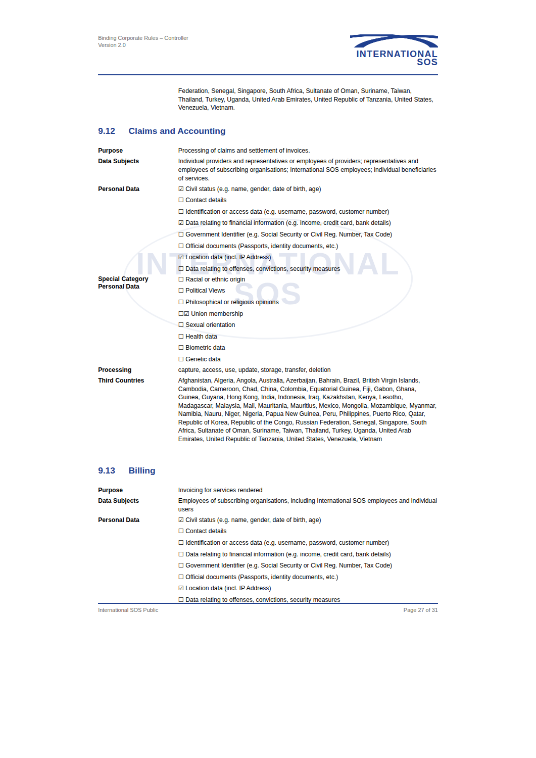INTERNATIONAL
SOS
Binding Corporate Rules – Controller
Version 2.0
INTERNATIONAL
SOS
Federation, Senegal, Singapore, South Africa, Sultanate of Oman, Suriname, Taiwan, Thailand, Turkey, Uganda, United Arab Emirates, United Republic of Tanzania, United States, Venezuela, Vietnam.
9.12 Claims and Accounting
Purpose
Processing of claims and settlement of invoices.
Data Subjects
Individual providers and representatives or employees of providers; representatives and employees of subscribing organisations; International SOS employees; individual beneficiaries of services.
Personal Data
☑ Civil status (e.g. name, gender, date of birth, age)
☐ Contact details
☐ Identification or access data (e.g. username, password, customer number)
☑ Data relating to financial information (e.g. income, credit card, bank details)
☐ Government Identifier (e.g. Social Security or Civil Reg. Number, Tax Code)
☐ Official documents (Passports, identity documents, etc.)
☑ Location data (incl. IP Address)
☐ Data relating to offenses, convictions, security measures
Special Category
Personal Data
☐ Racial or ethnic origin
☐ Political Views
☐ Philosophical or religious opinions
☐☑ Union membership
☐ Sexual orientation
☐ Health data
☐ Biometric data
☐ Genetic data
Processing
capture, access, use, update, storage, transfer, deletion
Third Countries
Afghanistan, Algeria, Angola, Australia, Azerbaijan, Bahrain, Brazil, British Virgin Islands, Cambodia, Cameroon, Chad, China, Colombia, Equatorial Guinea, Fiji, Gabon, Ghana, Guinea, Guyana, Hong Kong, India, Indonesia, Iraq, Kazakhstan, Kenya, Lesotho, Madagascar, Malaysia, Mali, Mauritania, Mauritius, Mexico, Mongolia, Mozambique, Myanmar, Namibia, Nauru, Niger, Nigeria, Papua New Guinea, Peru, Philippines, Puerto Rico, Qatar, Republic of Korea, Republic of the Congo, Russian Federation, Senegal, Singapore, South Africa, Sultanate of Oman, Suriname, Taiwan, Thailand, Turkey, Uganda, United Arab Emirates, United Republic of Tanzania, United States, Venezuela, Vietnam
9.13 Billing
Purpose
Invoicing for services rendered
Data Subjects
Employees of subscribing organisations, including International SOS employees and individual users
Personal Data
☑ Civil status (e.g. name, gender, date of birth, age)
☐ Contact details
☐ Identification or access data (e.g. username, password, customer number)
☐ Data relating to financial information (e.g. income, credit card, bank details)
☐ Government Identifier (e.g. Social Security or Civil Reg. Number, Tax Code)
☐ Official documents (Passports, identity documents, etc.)
☑ Location data (incl. IP Address)
☐ Data relating to offenses, convictions, security measures
International SOS Public Page 27 of 31